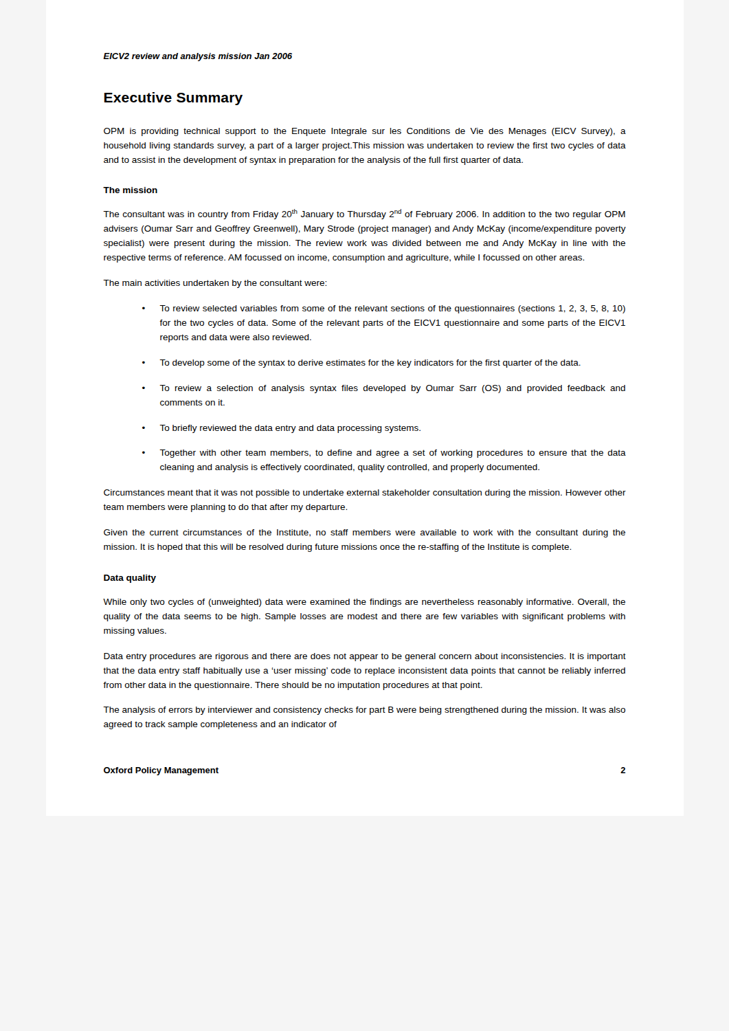EICV2 review and analysis mission Jan 2006
Executive Summary
OPM is providing technical support to the Enquete Integrale sur les Conditions de Vie des Menages (EICV Survey), a household living standards survey, a part of a larger project.This mission was undertaken to review the first two cycles of data and to assist in the development of syntax in preparation for the analysis of the full first quarter of data.
The mission
The consultant was in country from Friday 20th January to Thursday 2nd of February 2006. In addition to the two regular OPM advisers (Oumar Sarr and Geoffrey Greenwell), Mary Strode (project manager) and Andy McKay (income/expenditure poverty specialist) were present during the mission. The review work was divided between me and Andy McKay in line with the respective terms of reference. AM focussed on income, consumption and agriculture, while I focussed on other areas.
The main activities undertaken by the consultant were:
To review selected variables from some of the relevant sections of the questionnaires (sections 1, 2, 3, 5, 8, 10) for the two cycles of data. Some of the relevant parts of the EICV1 questionnaire and some parts of the EICV1 reports and data were also reviewed.
To develop some of the syntax to derive estimates for the key indicators for the first quarter of the data.
To review a selection of analysis syntax files developed by Oumar Sarr (OS) and provided feedback and comments on it.
To briefly reviewed the data entry and data processing systems.
Together with other team members, to define and agree a set of working procedures to ensure that the data cleaning and analysis is effectively coordinated, quality controlled, and properly documented.
Circumstances meant that it was not possible to undertake external stakeholder consultation during the mission. However other team members were planning to do that after my departure.
Given the current circumstances of the Institute, no staff members were available to work with the consultant during the mission. It is hoped that this will be resolved during future missions once the re-staffing of the Institute is complete.
Data quality
While only two cycles of (unweighted) data were examined the findings are nevertheless reasonably informative. Overall, the quality of the data seems to be high. Sample losses are modest and there are few variables with significant problems with missing values.
Data entry procedures are rigorous and there are does not appear to be general concern about inconsistencies. It is important that the data entry staff habitually use a ‘user missing’ code to replace inconsistent data points that cannot be reliably inferred from other data in the questionnaire. There should be no imputation procedures at that point.
The analysis of errors by interviewer and consistency checks for part B were being strengthened during the mission. It was also agreed to track sample completeness and an indicator of
Oxford Policy Management 2